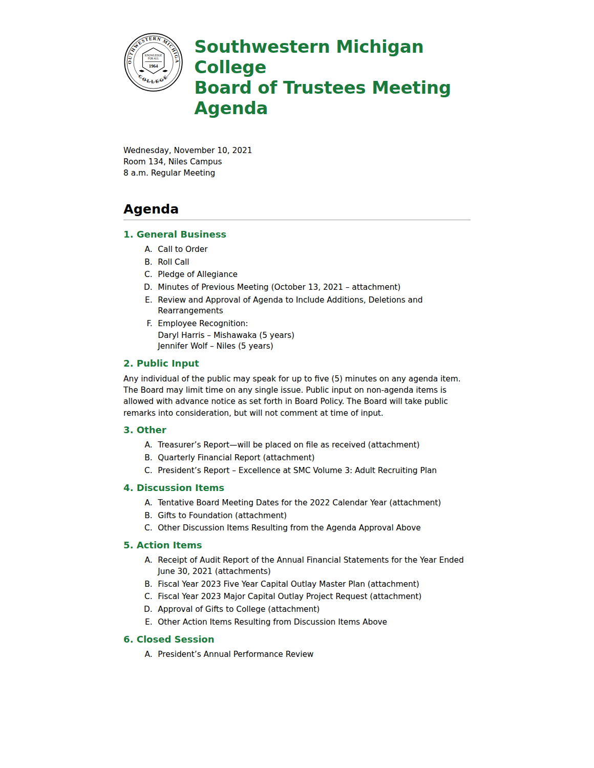SOUTHWESTERN MICHIGAN COLLEGE KNOWLEDGE FOR ALL 1964
Southwestern Michigan College
Board of Trustees Meeting Agenda
Wednesday, November 10, 2021
Room 134, Niles Campus
8 a.m. Regular Meeting
Agenda
1. General Business
Call to Order
Roll Call
Pledge of Allegiance
Minutes of Previous Meeting (October 13, 2021 – attachment)
Review and Approval of Agenda to Include Additions, Deletions and Rearrangements
Employee Recognition:
Daryl Harris – Mishawaka (5 years)
Jennifer Wolf – Niles (5 years)
2. Public Input
Any individual of the public may speak for up to five (5) minutes on any agenda item. The Board may limit time on any single issue. Public input on non-agenda items is allowed with advance notice as set forth in Board Policy. The Board will take public remarks into consideration, but will not comment at time of input.
3. Other
Treasurer’s Report—will be placed on file as received (attachment)
Quarterly Financial Report (attachment)
President’s Report – Excellence at SMC Volume 3: Adult Recruiting Plan
4. Discussion Items
Tentative Board Meeting Dates for the 2022 Calendar Year (attachment)
Gifts to Foundation (attachment)
Other Discussion Items Resulting from the Agenda Approval Above
5. Action Items
Receipt of Audit Report of the Annual Financial Statements for the Year Ended June 30, 2021 (attachments)
Fiscal Year 2023 Five Year Capital Outlay Master Plan (attachment)
Fiscal Year 2023 Major Capital Outlay Project Request (attachment)
Approval of Gifts to College (attachment)
Other Action Items Resulting from Discussion Items Above
6. Closed Session
President’s Annual Performance Review